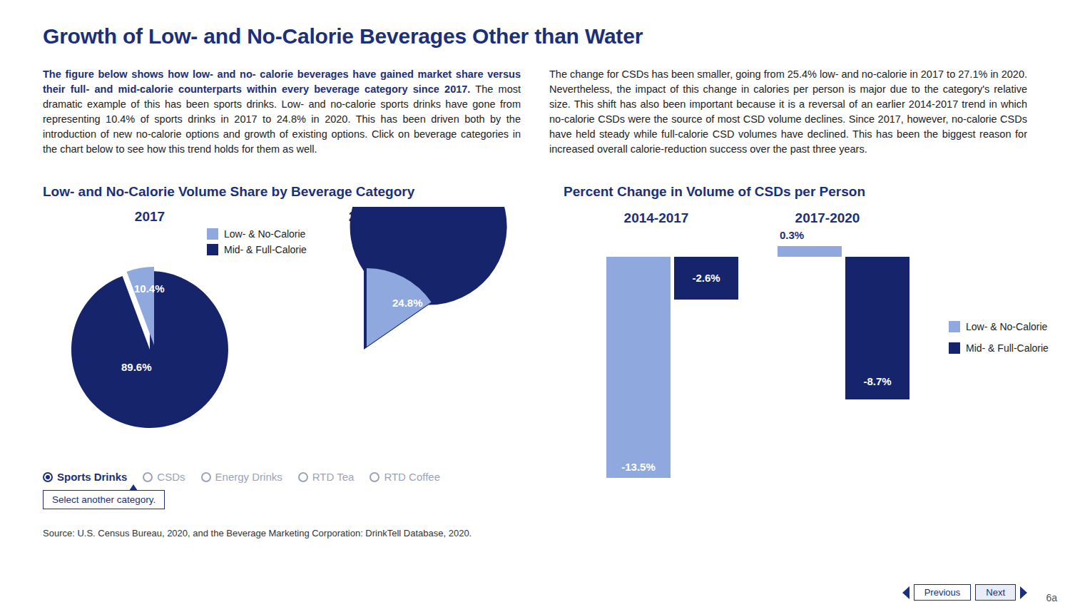Growth of Low- and No-Calorie Beverages Other than Water
The figure below shows how low- and no- calorie beverages have gained market share versus their full- and mid-calorie counterparts within every beverage category since 2017. The most dramatic example of this has been sports drinks. Low- and no-calorie sports drinks have gone from representing 10.4% of sports drinks in 2017 to 24.8% in 2020. This has been driven both by the introduction of new no-calorie options and growth of existing options. Click on beverage categories in the chart below to see how this trend holds for them as well.
The change for CSDs has been smaller, going from 25.4% low- and no-calorie in 2017 to 27.1% in 2020. Nevertheless, the impact of this change in calories per person is major due to the category's relative size. This shift has also been important because it is a reversal of an earlier 2014-2017 trend in which no-calorie CSDs were the source of most CSD volume declines. Since 2017, however, no-calorie CSDs have held steady while full-calorie CSD volumes have declined. This has been the biggest reason for increased overall calorie-reduction success over the past three years.
Low- and No-Calorie Volume Share by Beverage Category
2017 2020 Low- & No-Calorie Mid- & Full-Calorie 10.4% 89.6% 24.8% 75.2%
Sports Drinks CSDs Energy Drinks RTD Tea RTD Coffee
Select another category.
Percent Change in Volume of CSDs per Person
2014-2017 2017-2020 -13.5% -2.6% 0.3% -8.7% Low- & No-Calorie Mid- & Full-Calorie
Source: U.S. Census Bureau, 2020, and the Beverage Marketing Corporation: DrinkTell Database, 2020.
Previous Next
6a